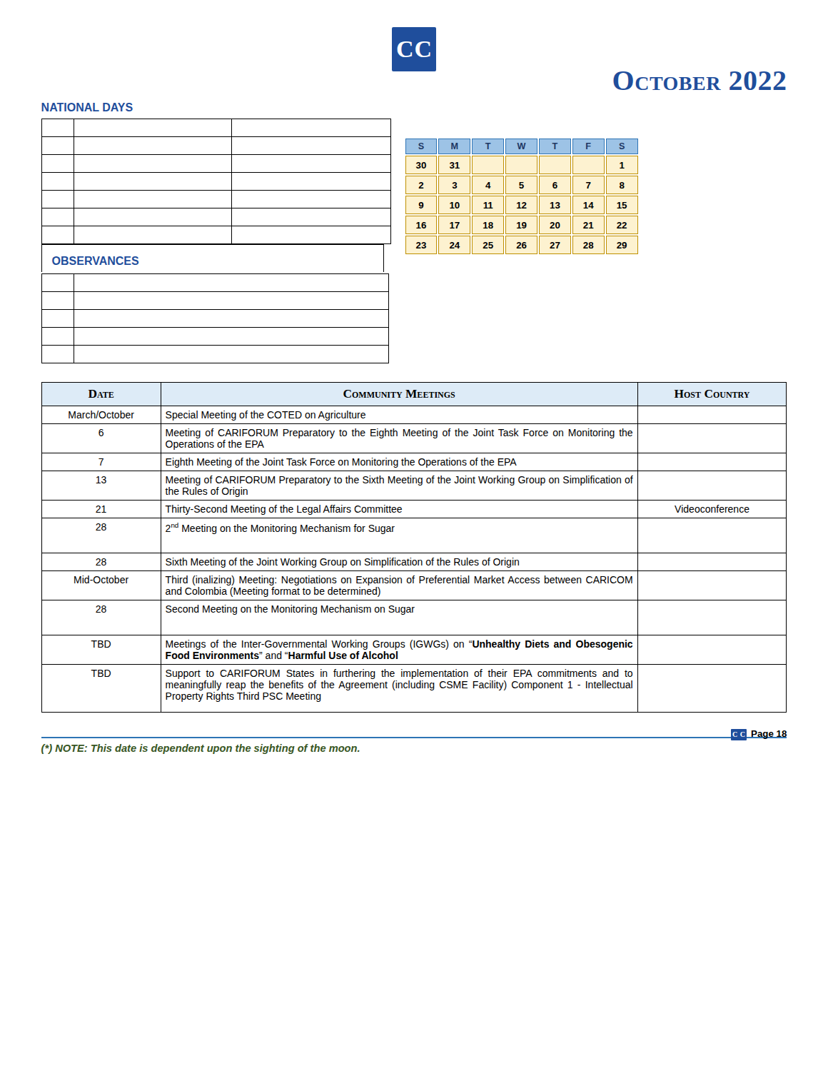October 2022
NATIONAL DAYS
OBSERVANCES
| S | M | T | W | T | F | S |
| --- | --- | --- | --- | --- | --- | --- |
| 30 | 31 | | | | | 1 |
| 2 | 3 | 4 | 5 | 6 | 7 | 8 |
| 9 | 10 | 11 | 12 | 13 | 14 | 15 |
| 16 | 17 | 18 | 19 | 20 | 21 | 22 |
| 23 | 24 | 25 | 26 | 27 | 28 | 29 |
| Date | Community Meetings | Host Country |
| --- | --- | --- |
| March/October | Special Meeting of the COTED on Agriculture | |
| 6 | Meeting of CARIFORUM Preparatory to the Eighth Meeting of the Joint Task Force on Monitoring the Operations of the EPA | |
| 7 | Eighth Meeting of the Joint Task Force on Monitoring the Operations of the EPA | |
| 13 | Meeting of CARIFORUM Preparatory to the Sixth Meeting of the Joint Working Group on Simplification of the Rules of Origin | |
| 21 | Thirty-Second Meeting of the Legal Affairs Committee | Videoconference |
| 28 | 2 nd Meeting on the Monitoring Mechanism for Sugar | |
| 28 | Sixth Meeting of the Joint Working Group on Simplification of the Rules of Origin | |
| Mid-October | Third (inalizing) Meeting: Negotiations on Expansion of Preferential Market Access between CARICOM and Colombia (Meeting format to be determined) | |
| 28 | Second Meeting on the Monitoring Mechanism on Sugar | |
| TBD | Meetings of the Inter-Governmental Working Groups (IGWGs) on “ Unhealthy Diets and Obesogenic Food Environments ” and “ Harmful Use of Alcohol | |
| TBD | Support to CARIFORUM States in furthering the implementation of their EPA commitments and to meaningfully reap the benefits of the Agreement (including CSME Facility) Component 1 - Intellectual Property Rights Third PSC Meeting | |
Page 18
(*) NOTE: This date is dependent upon the sighting of the moon.